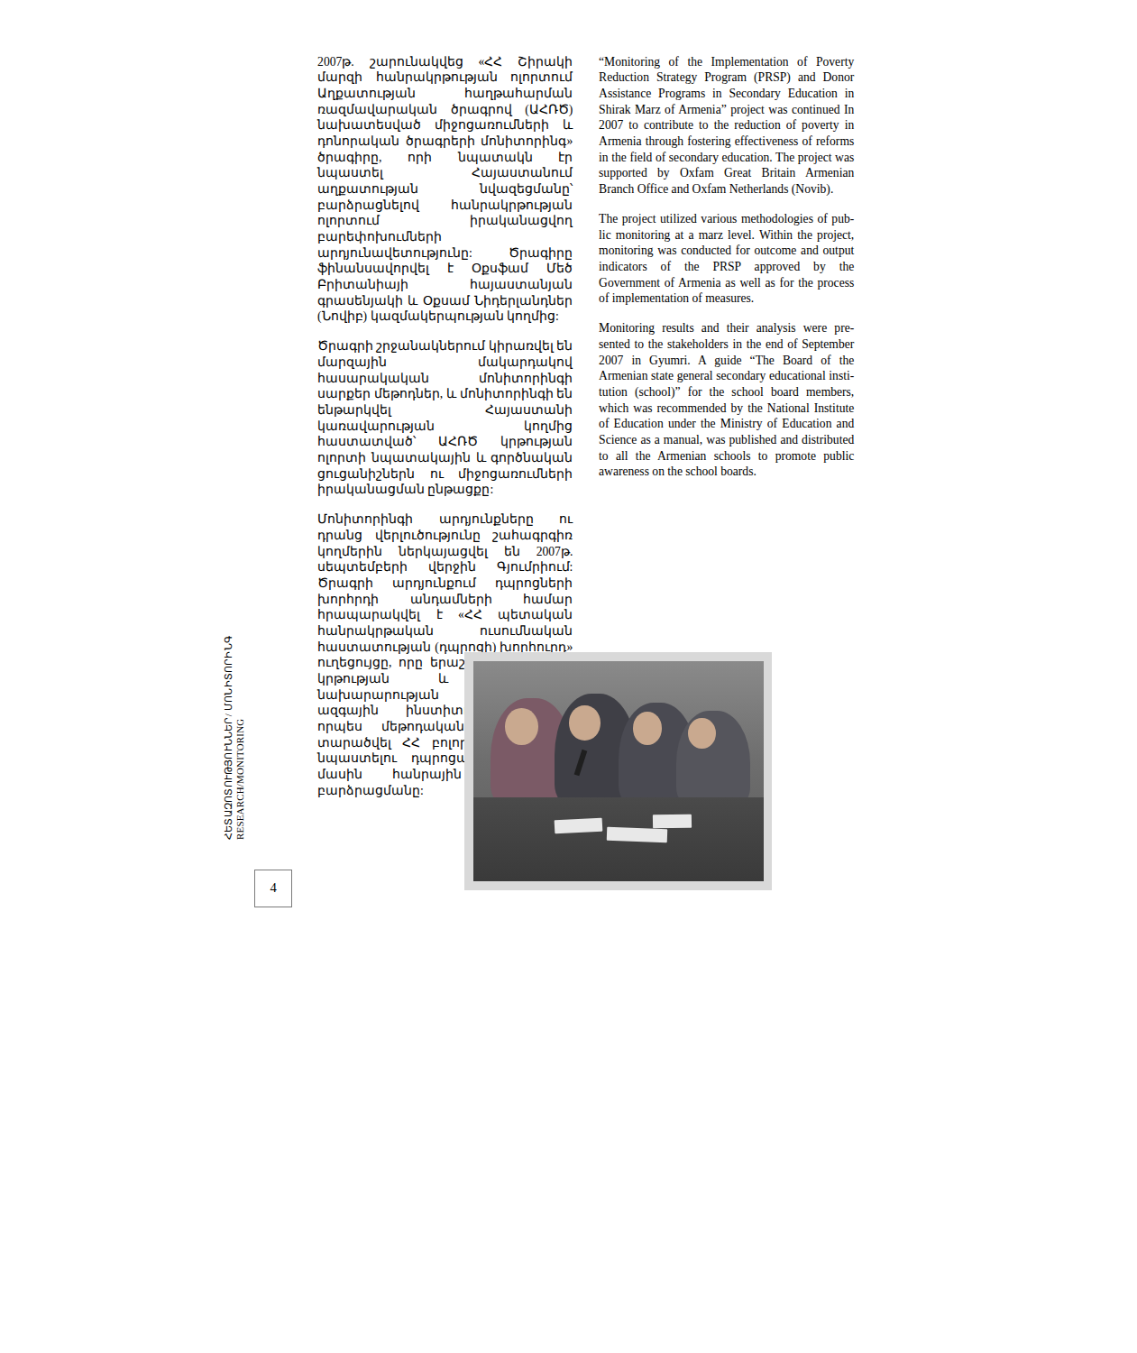2007թ. շարունակվեց «ՀՀ Շիրակի մարզի հանրակրթության ոլորտում Աղքատության հաղթահարման ռազմավարական ծրագրով (ԱՀՌԾ) նախատեսված միջոցառումների և դոնորական ծրագրերի մոնիտորինգ» ծրագիրը, որի նպատակն էր նպաստել Հայաստանում աղքատության նվազեցմանը՝ բարձրացնելով հանրակրթության ոլորտում իրականացվող բարեփոխումների արդյունավետությունը: Ծրագիրը ֆինանսավորվել է Օքսֆամ Մեծ Բրիտանիայի հայաստանյան գրասենյակի և Օքսամ Նիդերլանդներ (Նովիբ) կազմակերպության կողմից:
Ծրագրի շրջանակներում կիրառվել են մարզային մակարդակով հասարակական մոնիտորինգի սարքեր մեթոդներ, և մոնիտորինգի են ենթարկվել Հայաստանի կառավարության կողմից հաստատված՝ ԱՀՌԾ կրթության ոլորտի նպատակային և գործնական ցուցանիշներն ու միջոցառումների իրականացման ընթացքը:
Մոնիտորինգի արդյունքները ու դրանց վերլուծությունը շահագրգիռ կողմերին ներկայացվել են 2007թ. սեպտեմբերի վերջին Գյումրիում: Ծրագրի արդյունքում դպրոցների խորհրդի անդամների համար հրապարակվել է «ՀՀ պետական հանրակրթական ուսումնական հաստատության (դպրոցի) խորհուրդ» ուղեցույցը, որը երաշխավորվել է ՀՀ կրթության և գիտության նախարարության Կրթության ազգային ինստիտուտի կողմից որպես մեթոդական ձեռնարկ և տարածվել ՀՀ բոլոր դպրոցներում՝ նպաստելու դպրոցական խորհրդի մասին հանրային իրազեկման բարձրացմանը:
“Monitoring of the Implementation of Poverty Reduction Strategy Program (PRSP) and Donor Assistance Programs in Secondary Education in Shirak Marz of Armenia” project was continued In 2007 to contribute to the reduction of poverty in Armenia through fostering effectiveness of reforms in the field of secondary education. The project was supported by Oxfam Great Britain Armenian Branch Office and Oxfam Netherlands (Novib).
The project utilized various methodologies of public monitoring at a marz level. Within the project, monitoring was conducted for outcome and output indicators of the PRSP approved by the Government of Armenia as well as for the process of implementation of measures.
Monitoring results and their analysis were presented to the stakeholders in the end of September 2007 in Gyumri. A guide “The Board of the Armenian state general secondary educational institution (school)” for the school board members, which was recommended by the National Institute of Education under the Ministry of Education and Science as a manual, was published and distributed to all the Armenian schools to promote public awareness on the school boards.
ՀԵՏԱԶՈՏՈՒԹՅՈՒՆՆԵՐ/ ՄՈՆԻՏՈՐԻՆԳ
RESEARCH/MONITORING
4